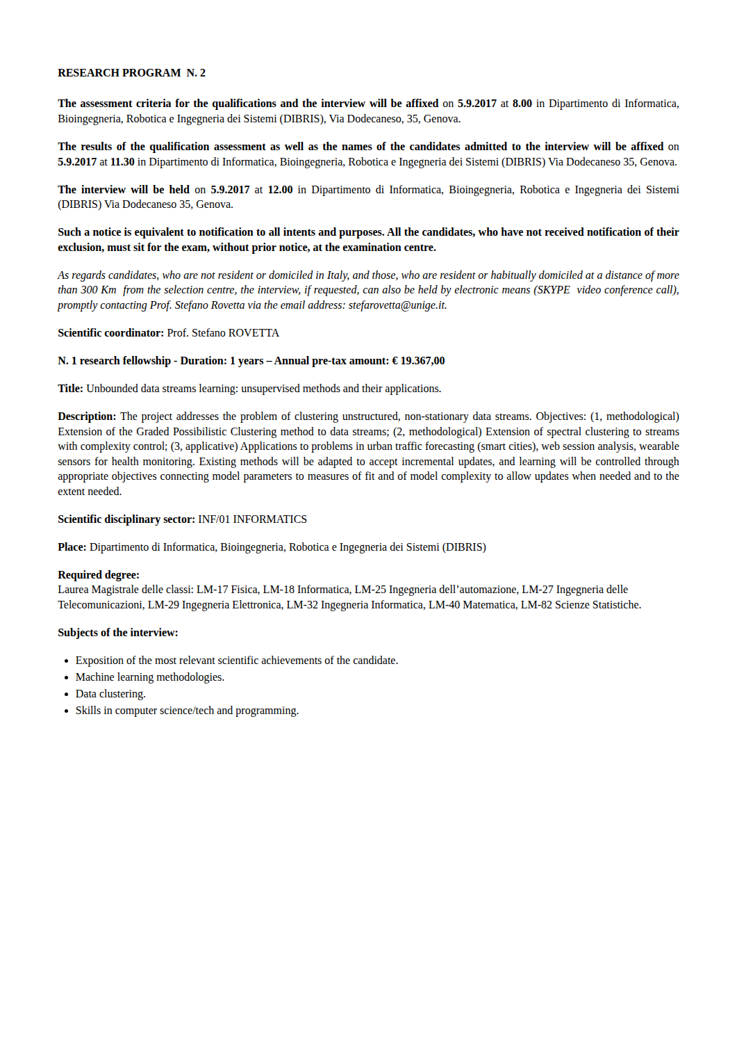RESEARCH PROGRAM N. 2
The assessment criteria for the qualifications and the interview will be affixed on 5.9.2017 at 8.00 in Dipartimento di Informatica, Bioingegneria, Robotica e Ingegneria dei Sistemi (DIBRIS), Via Dodecaneso, 35, Genova.
The results of the qualification assessment as well as the names of the candidates admitted to the interview will be affixed on 5.9.2017 at 11.30 in Dipartimento di Informatica, Bioingegneria, Robotica e Ingegneria dei Sistemi (DIBRIS) Via Dodecaneso 35, Genova.
The interview will be held on 5.9.2017 at 12.00 in Dipartimento di Informatica, Bioingegneria, Robotica e Ingegneria dei Sistemi (DIBRIS) Via Dodecaneso 35, Genova.
Such a notice is equivalent to notification to all intents and purposes. All the candidates, who have not received notification of their exclusion, must sit for the exam, without prior notice, at the examination centre.
As regards candidates, who are not resident or domiciled in Italy, and those, who are resident or habitually domiciled at a distance of more than 300 Km from the selection centre, the interview, if requested, can also be held by electronic means (SKYPE video conference call), promptly contacting Prof. Stefano Rovetta via the email address: stefarovetta@unige.it.
Scientific coordinator: Prof. Stefano ROVETTA
N. 1 research fellowship - Duration: 1 years – Annual pre-tax amount: € 19.367,00
Title: Unbounded data streams learning: unsupervised methods and their applications.
Description: The project addresses the problem of clustering unstructured, non-stationary data streams. Objectives: (1, methodological) Extension of the Graded Possibilistic Clustering method to data streams; (2, methodological) Extension of spectral clustering to streams with complexity control; (3, applicative) Applications to problems in urban traffic forecasting (smart cities), web session analysis, wearable sensors for health monitoring. Existing methods will be adapted to accept incremental updates, and learning will be controlled through appropriate objectives connecting model parameters to measures of fit and of model complexity to allow updates when needed and to the extent needed.
Scientific disciplinary sector: INF/01 INFORMATICS
Place: Dipartimento di Informatica, Bioingegneria, Robotica e Ingegneria dei Sistemi (DIBRIS)
Required degree:
Laurea Magistrale delle classi: LM-17 Fisica, LM-18 Informatica, LM-25 Ingegneria dell’automazione, LM-27 Ingegneria delle Telecomunicazioni, LM-29 Ingegneria Elettronica, LM-32 Ingegneria Informatica, LM-40 Matematica, LM-82 Scienze Statistiche.
Subjects of the interview:
Exposition of the most relevant scientific achievements of the candidate.
Machine learning methodologies.
Data clustering.
Skills in computer science/tech and programming.